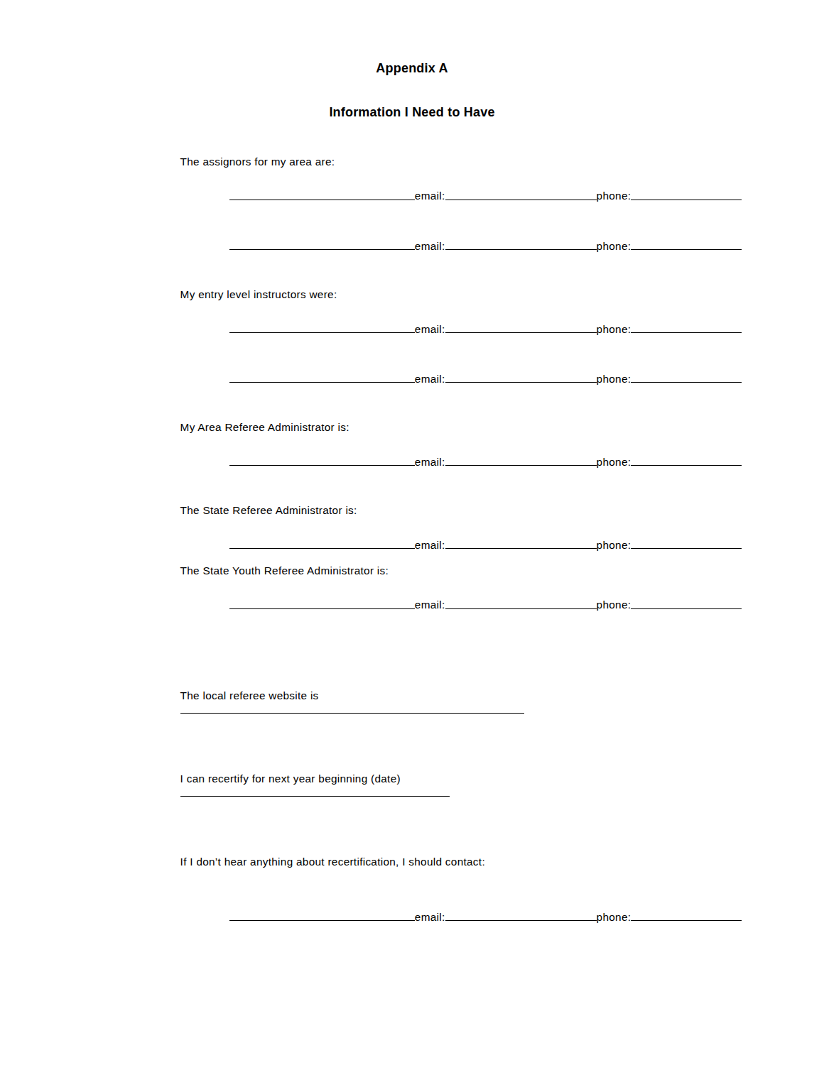Appendix A
Information I Need to Have
The assignors for my area are:
email: phone:
email: phone:
My entry level instructors were:
email: phone:
email: phone:
My Area Referee Administrator is:
email: phone:
The State Referee Administrator is:
email: phone:
The State Youth Referee Administrator is:
email: phone:
The local referee website is
I can recertify for next year beginning (date)
If I don’t hear anything about recertification, I should contact:
email: phone: